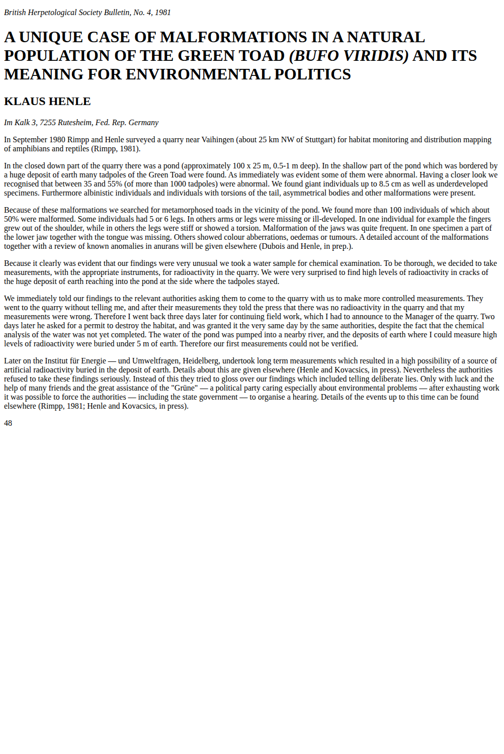British Herpetological Society Bulletin, No. 4, 1981
A UNIQUE CASE OF MALFORMATIONS IN A NATURAL POPULATION OF THE GREEN TOAD (BUFO VIRIDIS) AND ITS MEANING FOR ENVIRONMENTAL POLITICS
KLAUS HENLE
Im Kalk 3, 7255 Rutesheim, Fed. Rep. Germany
In September 1980 Rimpp and Henle surveyed a quarry near Vaihingen (about 25 km NW of Stuttgart) for habitat monitoring and distribution mapping of amphibians and reptiles (Rimpp, 1981).
In the closed down part of the quarry there was a pond (approximately 100 x 25 m, 0.5-1 m deep). In the shallow part of the pond which was bordered by a huge deposit of earth many tadpoles of the Green Toad were found. As immediately was evident some of them were abnormal. Having a closer look we recognised that between 35 and 55% (of more than 1000 tadpoles) were abnormal. We found giant individuals up to 8.5 cm as well as underdeveloped specimens. Furthermore albinistic individuals and individuals with torsions of the tail, asymmetrical bodies and other malformations were present.
Because of these malformations we searched for metamorphosed toads in the vicinity of the pond. We found more than 100 individuals of which about 50% were malformed. Some individuals had 5 or 6 legs. In others arms or legs were missing or ill-developed. In one individual for example the fingers grew out of the shoulder, while in others the legs were stiff or showed a torsion. Malformation of the jaws was quite frequent. In one specimen a part of the lower jaw together with the tongue was missing. Others showed colour abberrations, oedemas or tumours. A detailed account of the malformations together with a review of known anomalies in anurans will be given elsewhere (Dubois and Henle, in prep.).
Because it clearly was evident that our findings were very unusual we took a water sample for chemical examination. To be thorough, we decided to take measurements, with the appropriate instruments, for radioactivity in the quarry. We were very surprised to find high levels of radioactivity in cracks of the huge deposit of earth reaching into the pond at the side where the tadpoles stayed.
We immediately told our findings to the relevant authorities asking them to come to the quarry with us to make more controlled measurements. They went to the quarry without telling me, and after their measurements they told the press that there was no radioactivity in the quarry and that my measurements were wrong. Therefore I went back three days later for continuing field work, which I had to announce to the Manager of the quarry. Two days later he asked for a permit to destroy the habitat, and was granted it the very same day by the same authorities, despite the fact that the chemical analysis of the water was not yet completed. The water of the pond was pumped into a nearby river, and the deposits of earth where I could measure high levels of radioactivity were buried under 5 m of earth. Therefore our first measurements could not be verified.
Later on the Institut für Energie — und Umweltfragen, Heidelberg, undertook long term measurements which resulted in a high possibility of a source of artificial radioactivity buried in the deposit of earth. Details about this are given elsewhere (Henle and Kovacsics, in press). Nevertheless the authorities refused to take these findings seriously. Instead of this they tried to gloss over our findings which included telling deliberate lies. Only with luck and the help of many friends and the great assistance of the "Grüne" — a political party caring especially about environmental problems — after exhausting work it was possible to force the authorities — including the state government — to organise a hearing. Details of the events up to this time can be found elsewhere (Rimpp, 1981; Henle and Kovacsics, in press).
48